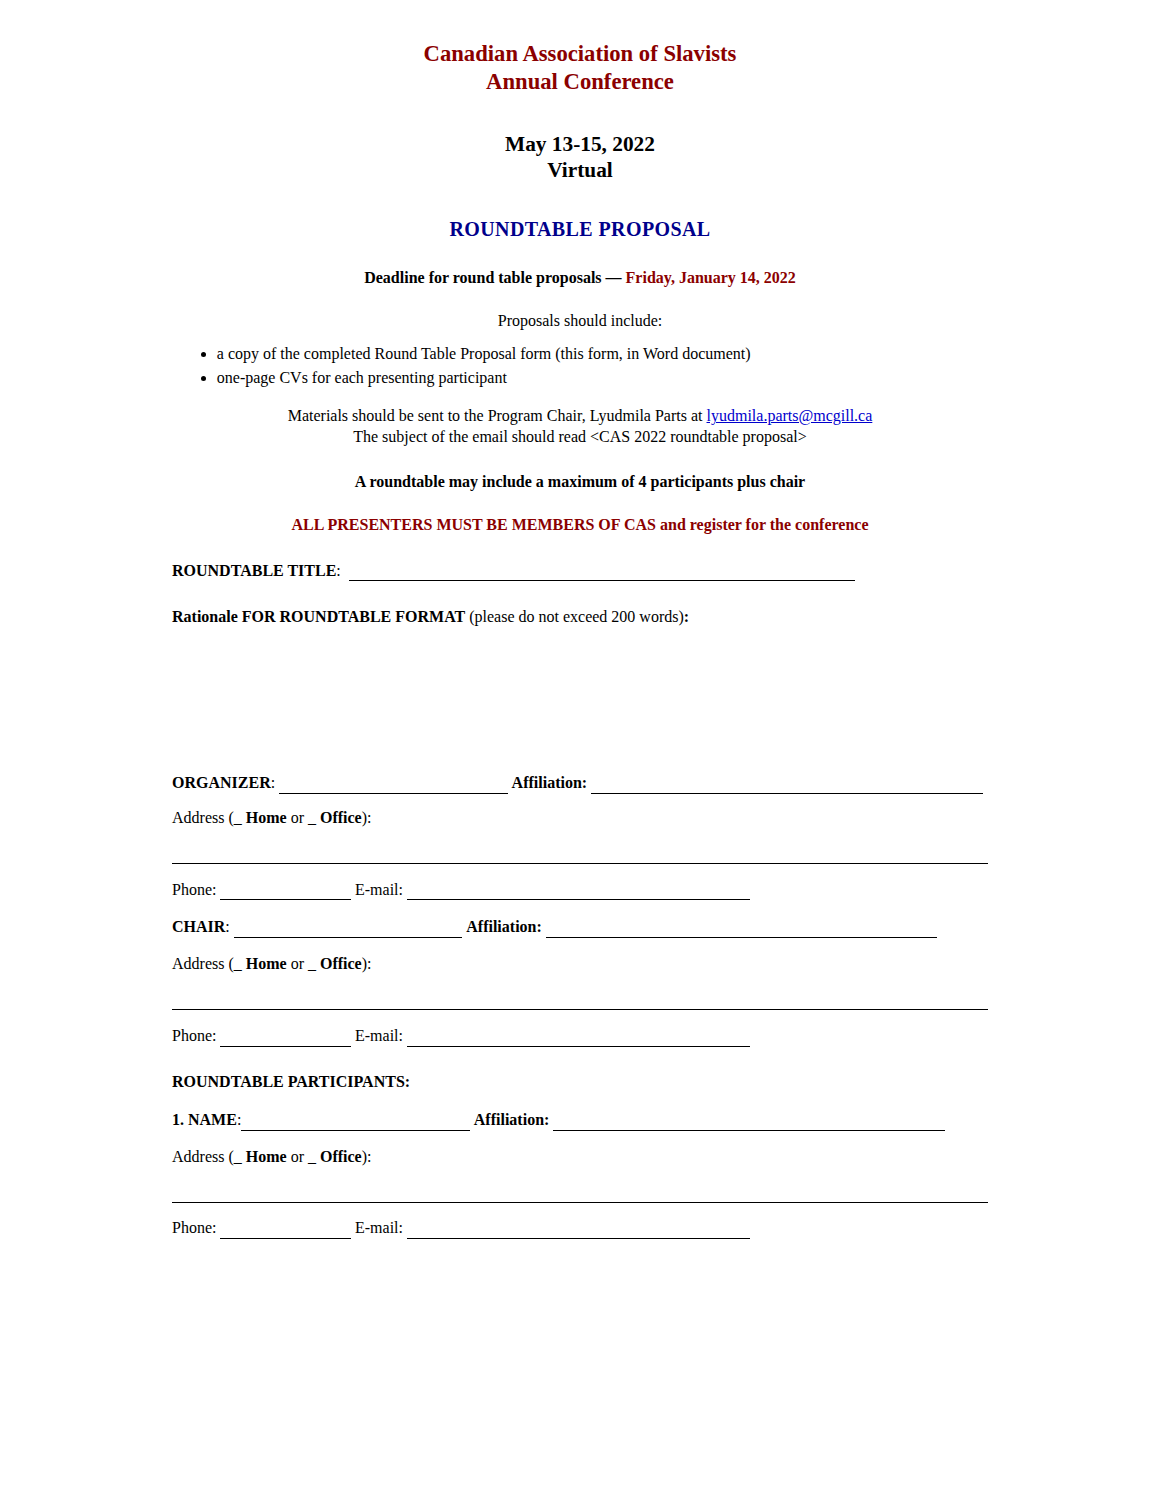Canadian Association of Slavists
Annual Conference
May 13-15, 2022
Virtual
ROUNDTABLE PROPOSAL
Deadline for round table proposals — Friday, January 14, 2022
Proposals should include:
a copy of the completed Round Table Proposal form (this form, in Word document)
one-page CVs for each presenting participant
Materials should be sent to the Program Chair, Lyudmila Parts at lyudmila.parts@mcgill.ca
The subject of the email should read <CAS 2022 roundtable proposal>
A roundtable may include a maximum of 4 participants plus chair
ALL PRESENTERS MUST BE MEMBERS OF CAS and register for the conference
ROUNDTABLE TITLE:
Rationale FOR ROUNDTABLE FORMAT (please do not exceed 200 words):
ORGANIZER: Affiliation:
Address (_ Home or _ Office):
Phone: E-mail:
CHAIR: Affiliation:
Address (_ Home or _ Office):
Phone: E-mail:
ROUNDTABLE PARTICIPANTS:
1. NAME: Affiliation:
Address (_ Home or _ Office):
Phone: E-mail: